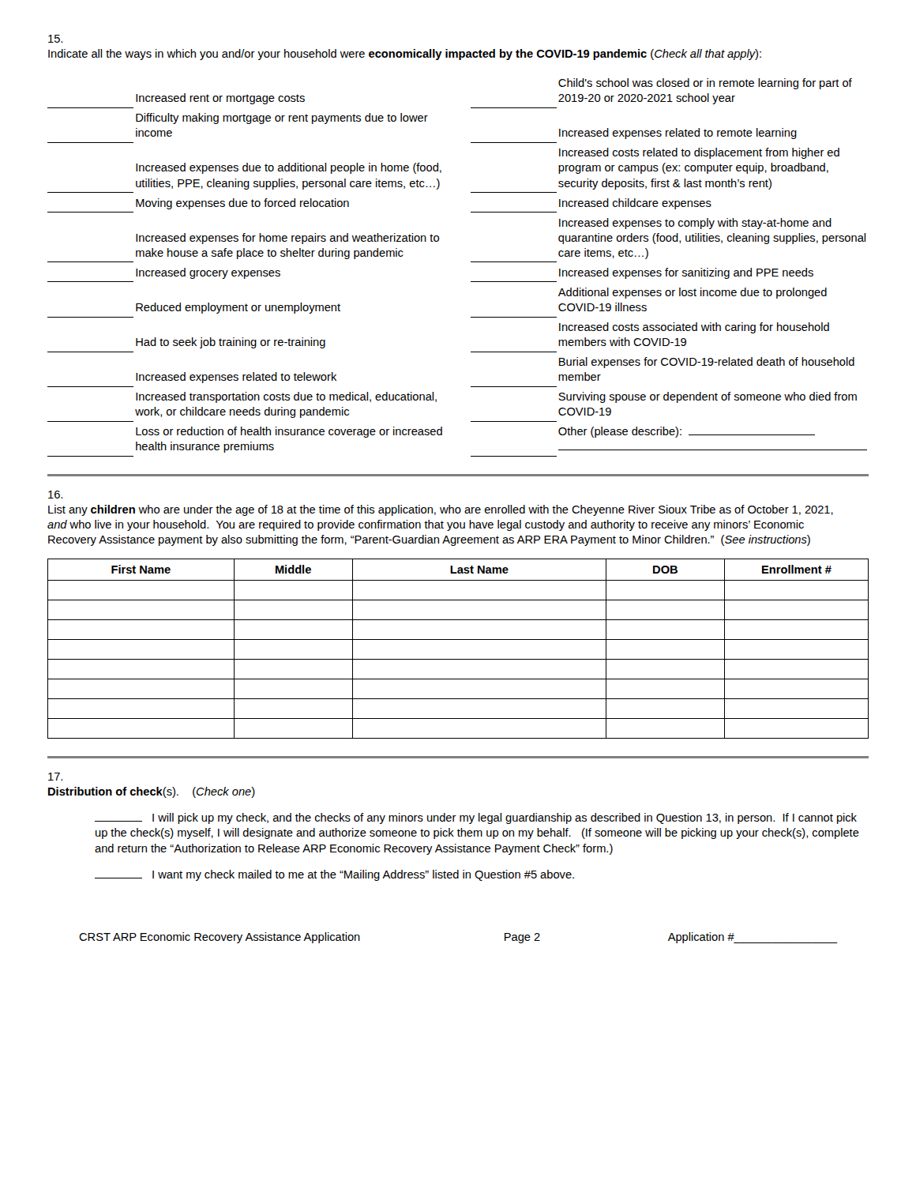15. Indicate all the ways in which you and/or your household were economically impacted by the COVID-19 pandemic (Check all that apply):
| | Increased rent or mortgage costs | | | Child's school was closed or in remote learning for part of 2019-20 or 2020-2021 school year |
| | Difficulty making mortgage or rent payments due to lower income | | | Increased expenses related to remote learning |
| | Increased expenses due to additional people in home (food, utilities, PPE, cleaning supplies, personal care items, etc…) | | | Increased costs related to displacement from higher ed program or campus (ex: computer equip, broadband, security deposits, first & last month’s rent) |
| | Moving expenses due to forced relocation | | | Increased childcare expenses |
| | Increased expenses for home repairs and weatherization to make house a safe place to shelter during pandemic | | | Increased expenses to comply with stay-at-home and quarantine orders (food, utilities, cleaning supplies, personal care items, etc…) |
| | Increased grocery expenses | | | Increased expenses for sanitizing and PPE needs |
| | Reduced employment or unemployment | | | Additional expenses or lost income due to prolonged COVID-19 illness |
| | Had to seek job training or re-training | | | Increased costs associated with caring for household members with COVID-19 |
| | Increased expenses related to telework | | | Burial expenses for COVID-19-related death of household member |
| | Increased transportation costs due to medical, educational, work, or childcare needs during pandemic | | | Surviving spouse or dependent of someone who died from COVID-19 |
| | Loss or reduction of health insurance coverage or increased health insurance premiums | | | Other (please describe): |
16. List any children who are under the age of 18 at the time of this application, who are enrolled with the Cheyenne River Sioux Tribe as of October 1, 2021, and who live in your household. You are required to provide confirmation that you have legal custody and authority to receive any minors’ Economic Recovery Assistance payment by also submitting the form, “Parent-Guardian Agreement as ARP ERA Payment to Minor Children.” (See instructions)
| First Name | Middle | Last Name | DOB | Enrollment # |
| --- | --- | --- | --- | --- |
17. Distribution of check(s). (Check one)
I will pick up my check, and the checks of any minors under my legal guardianship as described in Question 13, in person. If I cannot pick up the check(s) myself, I will designate and authorize someone to pick them up on my behalf. (If someone will be picking up your check(s), complete and return the “Authorization to Release ARP Economic Recovery Assistance Payment Check” form.)
I want my check mailed to me at the “Mailing Address” listed in Question #5 above.
CRST ARP Economic Recovery Assistance Application Page 2 Application #________________